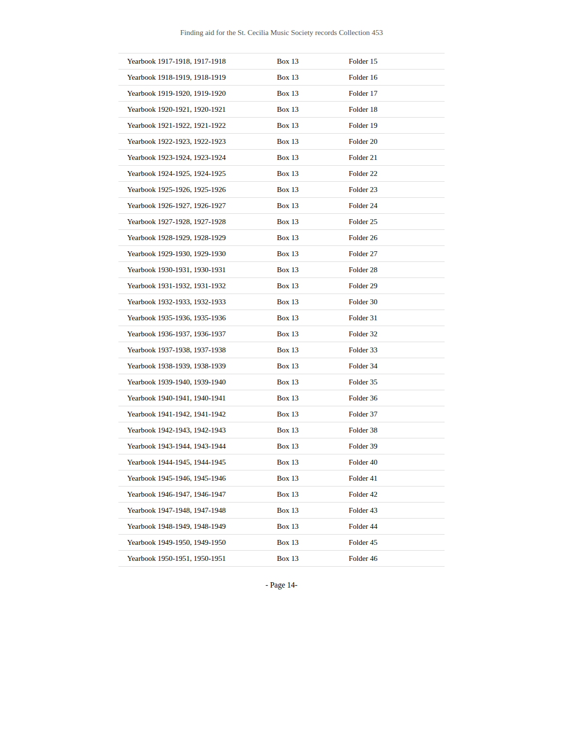Finding aid for the St. Cecilia Music Society records Collection 453
| Yearbook 1917-1918, 1917-1918 | Box 13 | Folder 15 |
| Yearbook 1918-1919, 1918-1919 | Box 13 | Folder 16 |
| Yearbook 1919-1920, 1919-1920 | Box 13 | Folder 17 |
| Yearbook 1920-1921, 1920-1921 | Box 13 | Folder 18 |
| Yearbook 1921-1922, 1921-1922 | Box 13 | Folder 19 |
| Yearbook 1922-1923, 1922-1923 | Box 13 | Folder 20 |
| Yearbook 1923-1924, 1923-1924 | Box 13 | Folder 21 |
| Yearbook 1924-1925, 1924-1925 | Box 13 | Folder 22 |
| Yearbook 1925-1926, 1925-1926 | Box 13 | Folder 23 |
| Yearbook 1926-1927, 1926-1927 | Box 13 | Folder 24 |
| Yearbook 1927-1928, 1927-1928 | Box 13 | Folder 25 |
| Yearbook 1928-1929, 1928-1929 | Box 13 | Folder 26 |
| Yearbook 1929-1930, 1929-1930 | Box 13 | Folder 27 |
| Yearbook 1930-1931, 1930-1931 | Box 13 | Folder 28 |
| Yearbook 1931-1932, 1931-1932 | Box 13 | Folder 29 |
| Yearbook 1932-1933, 1932-1933 | Box 13 | Folder 30 |
| Yearbook 1935-1936, 1935-1936 | Box 13 | Folder 31 |
| Yearbook 1936-1937, 1936-1937 | Box 13 | Folder 32 |
| Yearbook 1937-1938, 1937-1938 | Box 13 | Folder 33 |
| Yearbook 1938-1939, 1938-1939 | Box 13 | Folder 34 |
| Yearbook 1939-1940, 1939-1940 | Box 13 | Folder 35 |
| Yearbook 1940-1941, 1940-1941 | Box 13 | Folder 36 |
| Yearbook 1941-1942, 1941-1942 | Box 13 | Folder 37 |
| Yearbook 1942-1943, 1942-1943 | Box 13 | Folder 38 |
| Yearbook 1943-1944, 1943-1944 | Box 13 | Folder 39 |
| Yearbook 1944-1945, 1944-1945 | Box 13 | Folder 40 |
| Yearbook 1945-1946, 1945-1946 | Box 13 | Folder 41 |
| Yearbook 1946-1947, 1946-1947 | Box 13 | Folder 42 |
| Yearbook 1947-1948, 1947-1948 | Box 13 | Folder 43 |
| Yearbook 1948-1949, 1948-1949 | Box 13 | Folder 44 |
| Yearbook 1949-1950, 1949-1950 | Box 13 | Folder 45 |
| Yearbook 1950-1951, 1950-1951 | Box 13 | Folder 46 |
- Page 14-